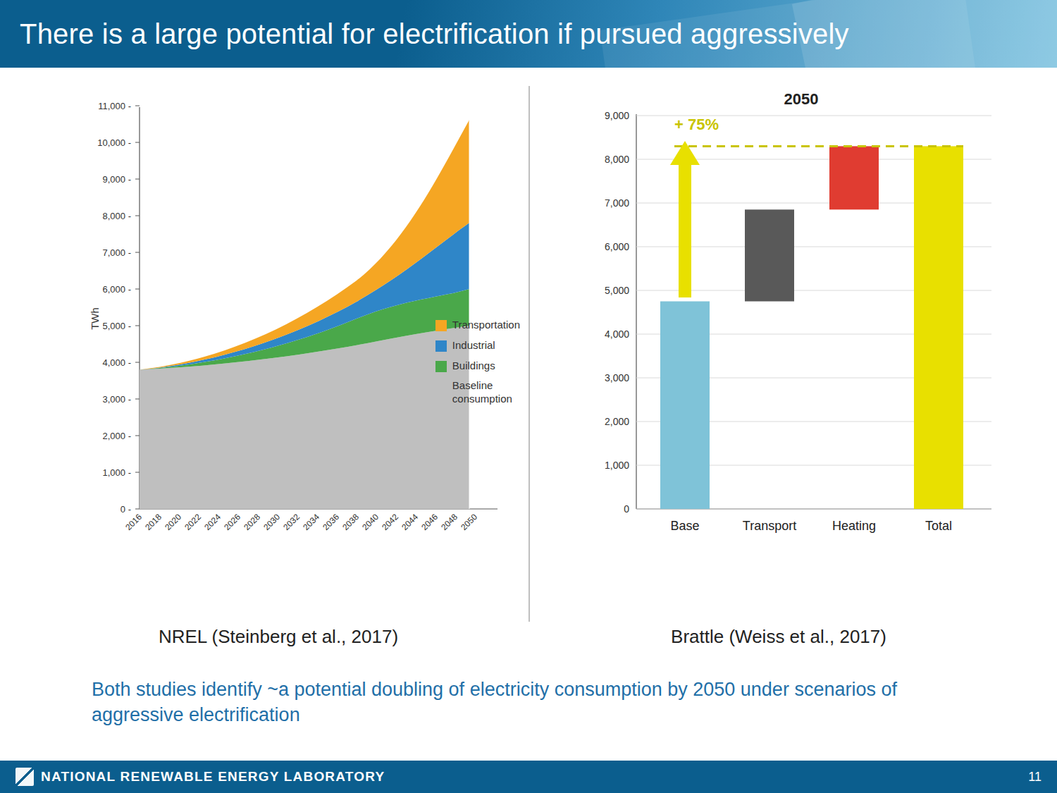There is a large potential for electrification if pursued aggressively
0 - 1,000 - 2,000 - 3,000 - 4,000 - 5,000 - 6,000 - 7,000 - 8,000 - 9,000 - 10,000 - 11,000 - TWh Baseline: 3800 -> 5000 TWh (y: 600-0.052*val) 2016 2018 2020 2022 2024 2026 2028 2030 2032 2034 2036 2038 2040 2042 2044 2046 2048 2050
Transportation
Industrial
Buildings
Baseline
consumption
2050 0 1,000 2,000 3,000 4,000 5,000 6,000 7,000 8,000 9,000 Base: 0 -> 4750 (y = 600 - 0.062*val) + 75% Base Transport Heating Total
NREL (Steinberg et al., 2017)
Brattle (Weiss et al., 2017)
Both studies identify ~a potential doubling of electricity consumption by 2050 under scenarios of aggressive electrification
NATIONAL RENEWABLE ENERGY LABORATORY
11